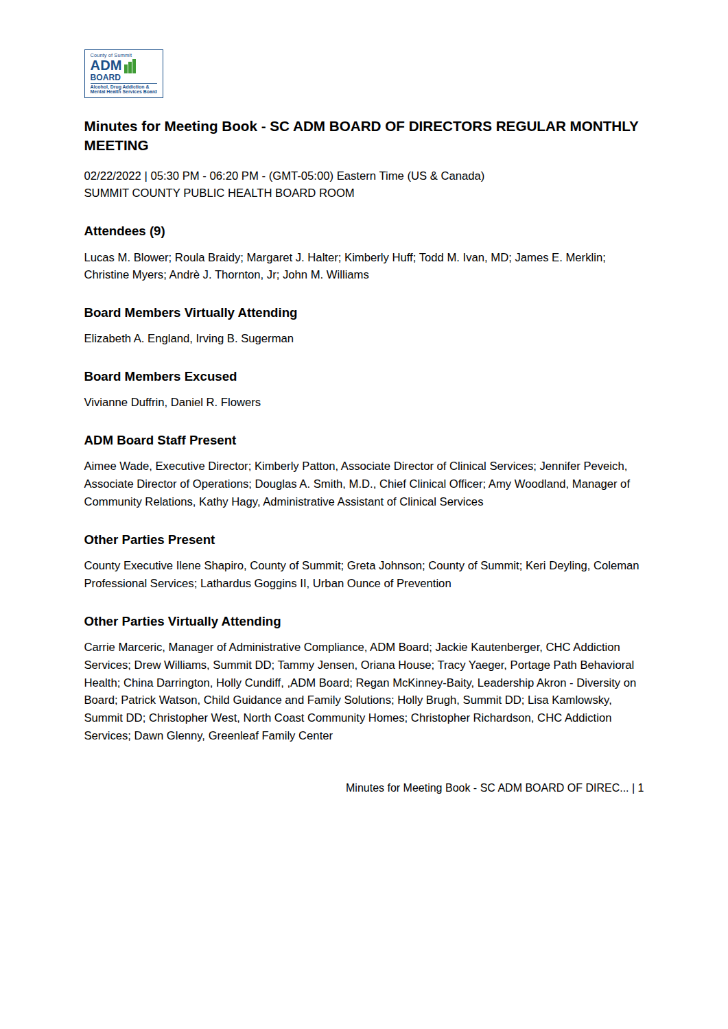County of Summit
ADM
BOARD
Alcohol, Drug Addiction &
Mental Health Services Board
Minutes for Meeting Book - SC ADM BOARD OF DIRECTORS REGULAR MONTHLY MEETING
02/22/2022 | 05:30 PM - 06:20 PM - (GMT-05:00) Eastern Time (US & Canada)
SUMMIT COUNTY PUBLIC HEALTH BOARD ROOM
Attendees (9)
Lucas M. Blower; Roula Braidy; Margaret J. Halter; Kimberly Huff; Todd M. Ivan, MD; James E. Merklin; Christine Myers; Andrè J. Thornton, Jr; John M. Williams
Board Members Virtually Attending
Elizabeth A. England, Irving B. Sugerman
Board Members Excused
Vivianne Duffrin, Daniel R. Flowers
ADM Board Staff Present
Aimee Wade, Executive Director; Kimberly Patton, Associate Director of Clinical Services; Jennifer Peveich, Associate Director of Operations; Douglas A. Smith, M.D., Chief Clinical Officer; Amy Woodland, Manager of Community Relations, Kathy Hagy, Administrative Assistant of Clinical Services
Other Parties Present
County Executive Ilene Shapiro, County of Summit; Greta Johnson; County of Summit; Keri Deyling, Coleman Professional Services; Lathardus Goggins II, Urban Ounce of Prevention
Other Parties Virtually Attending
Carrie Marceric, Manager of Administrative Compliance, ADM Board; Jackie Kautenberger, CHC Addiction Services; Drew Williams, Summit DD; Tammy Jensen, Oriana House; Tracy Yaeger, Portage Path Behavioral Health; China Darrington, Holly Cundiff, ,ADM Board; Regan McKinney-Baity, Leadership Akron - Diversity on Board; Patrick Watson, Child Guidance and Family Solutions; Holly Brugh, Summit DD; Lisa Kamlowsky, Summit DD; Christopher West, North Coast Community Homes; Christopher Richardson, CHC Addiction Services; Dawn Glenny, Greenleaf Family Center
Minutes for Meeting Book - SC ADM BOARD OF DIREC... | 1